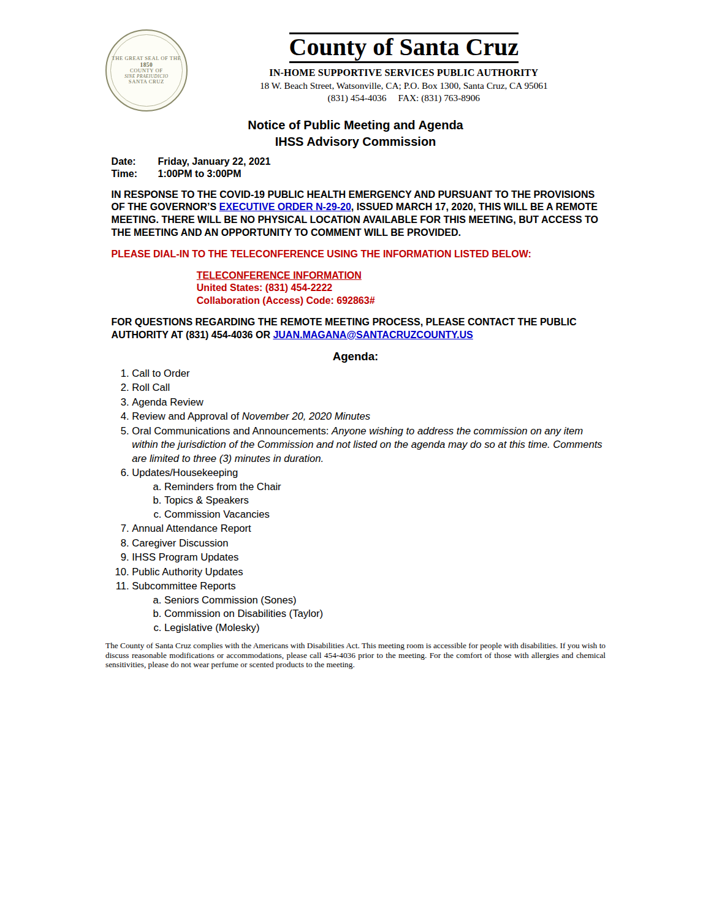THE GREAT SEAL OF THE
1850
COUNTY OF
SINE PRAEIUDICIO
SANTA CRUZ
County of Santa Cruz
IN-HOME SUPPORTIVE SERVICES PUBLIC AUTHORITY
18 W. Beach Street, Watsonville, CA; P.O. Box 1300, Santa Cruz, CA 95061
(831) 454-4036 FAX: (831) 763-8906
Notice of Public Meeting and Agenda
IHSS Advisory Commission
| Date: | Friday, January 22, 2021 |
| Time: | 1:00PM to 3:00PM |
IN RESPONSE TO THE COVID-19 PUBLIC HEALTH EMERGENCY AND PURSUANT TO THE PROVISIONS OF THE GOVERNOR’S EXECUTIVE ORDER N-29-20, ISSUED MARCH 17, 2020, THIS WILL BE A REMOTE MEETING. THERE WILL BE NO PHYSICAL LOCATION AVAILABLE FOR THIS MEETING, BUT ACCESS TO THE MEETING AND AN OPPORTUNITY TO COMMENT WILL BE PROVIDED.
PLEASE DIAL-IN TO THE TELECONFERENCE USING THE INFORMATION LISTED BELOW:
TELECONFERENCE INFORMATION
United States: (831) 454-2222
Collaboration (Access) Code: 692863#
FOR QUESTIONS REGARDING THE REMOTE MEETING PROCESS, PLEASE CONTACT THE PUBLIC AUTHORITY AT (831) 454-4036 OR JUAN.MAGANA@SANTACRUZCOUNTY.US
Agenda:
Call to Order
Roll Call
Agenda Review
Review and Approval of November 20, 2020 Minutes
Oral Communications and Announcements: Anyone wishing to address the commission on any item within the jurisdiction of the Commission and not listed on the agenda may do so at this time. Comments are limited to three (3) minutes in duration.
Updates/Housekeeping
Reminders from the Chair
Topics & Speakers
Commission Vacancies
Annual Attendance Report
Caregiver Discussion
IHSS Program Updates
Public Authority Updates
Subcommittee Reports
Seniors Commission (Sones)
Commission on Disabilities (Taylor)
Legislative (Molesky)
The County of Santa Cruz complies with the Americans with Disabilities Act. This meeting room is accessible for people with disabilities. If you wish to discuss reasonable modifications or accommodations, please call 454-4036 prior to the meeting. For the comfort of those with allergies and chemical sensitivities, please do not wear perfume or scented products to the meeting.